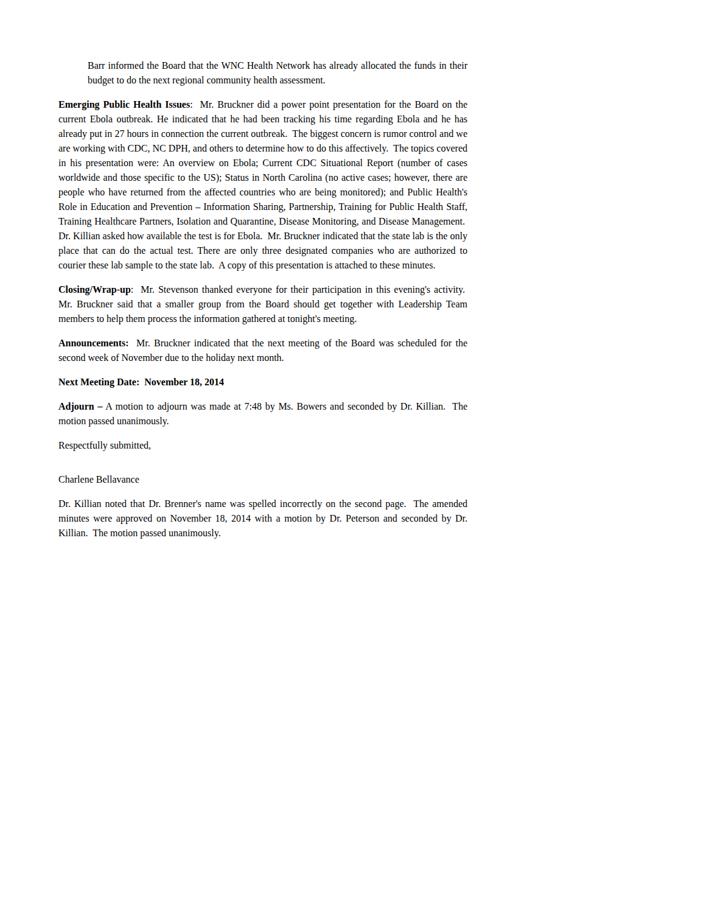Barr informed the Board that the WNC Health Network has already allocated the funds in their budget to do the next regional community health assessment.
Emerging Public Health Issues: Mr. Bruckner did a power point presentation for the Board on the current Ebola outbreak. He indicated that he had been tracking his time regarding Ebola and he has already put in 27 hours in connection the current outbreak. The biggest concern is rumor control and we are working with CDC, NC DPH, and others to determine how to do this affectively. The topics covered in his presentation were: An overview on Ebola; Current CDC Situational Report (number of cases worldwide and those specific to the US); Status in North Carolina (no active cases; however, there are people who have returned from the affected countries who are being monitored); and Public Health's Role in Education and Prevention – Information Sharing, Partnership, Training for Public Health Staff, Training Healthcare Partners, Isolation and Quarantine, Disease Monitoring, and Disease Management. Dr. Killian asked how available the test is for Ebola. Mr. Bruckner indicated that the state lab is the only place that can do the actual test. There are only three designated companies who are authorized to courier these lab sample to the state lab. A copy of this presentation is attached to these minutes.
Closing/Wrap-up: Mr. Stevenson thanked everyone for their participation in this evening's activity. Mr. Bruckner said that a smaller group from the Board should get together with Leadership Team members to help them process the information gathered at tonight's meeting.
Announcements: Mr. Bruckner indicated that the next meeting of the Board was scheduled for the second week of November due to the holiday next month.
Next Meeting Date: November 18, 2014
Adjourn – A motion to adjourn was made at 7:48 by Ms. Bowers and seconded by Dr. Killian. The motion passed unanimously.
Respectfully submitted,
Charlene Bellavance
Dr. Killian noted that Dr. Brenner's name was spelled incorrectly on the second page. The amended minutes were approved on November 18, 2014 with a motion by Dr. Peterson and seconded by Dr. Killian. The motion passed unanimously.